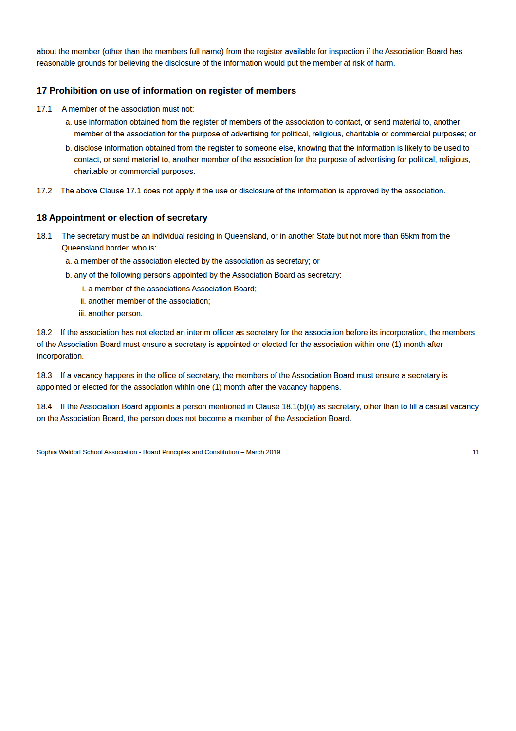about the member (other than the members full name) from the register available for inspection if the Association Board has reasonable grounds for believing the disclosure of the information would put the member at risk of harm.
17 Prohibition on use of information on register of members
17.1
A member of the association must not:
use information obtained from the register of members of the association to contact, or send material to, another member of the association for the purpose of advertising for political, religious, charitable or commercial purposes; or
disclose information obtained from the register to someone else, knowing that the information is likely to be used to contact, or send material to, another member of the association for the purpose of advertising for political, religious, charitable or commercial purposes.
17.2 The above Clause 17.1 does not apply if the use or disclosure of the information is approved by the association.
18 Appointment or election of secretary
18.1
The secretary must be an individual residing in Queensland, or in another State but not more than 65km from the Queensland border, who is:
a member of the association elected by the association as secretary; or
any of the following persons appointed by the Association Board as secretary:
a member of the associations Association Board;
another member of the association;
another person.
18.2 If the association has not elected an interim officer as secretary for the association before its incorporation, the members of the Association Board must ensure a secretary is appointed or elected for the association within one (1) month after incorporation.
18.3 If a vacancy happens in the office of secretary, the members of the Association Board must ensure a secretary is appointed or elected for the association within one (1) month after the vacancy happens.
18.4 If the Association Board appoints a person mentioned in Clause 18.1(b)(ii) as secretary, other than to fill a casual vacancy on the Association Board, the person does not become a member of the Association Board.
Sophia Waldorf School Association - Board Principles and Constitution – March 2019 11